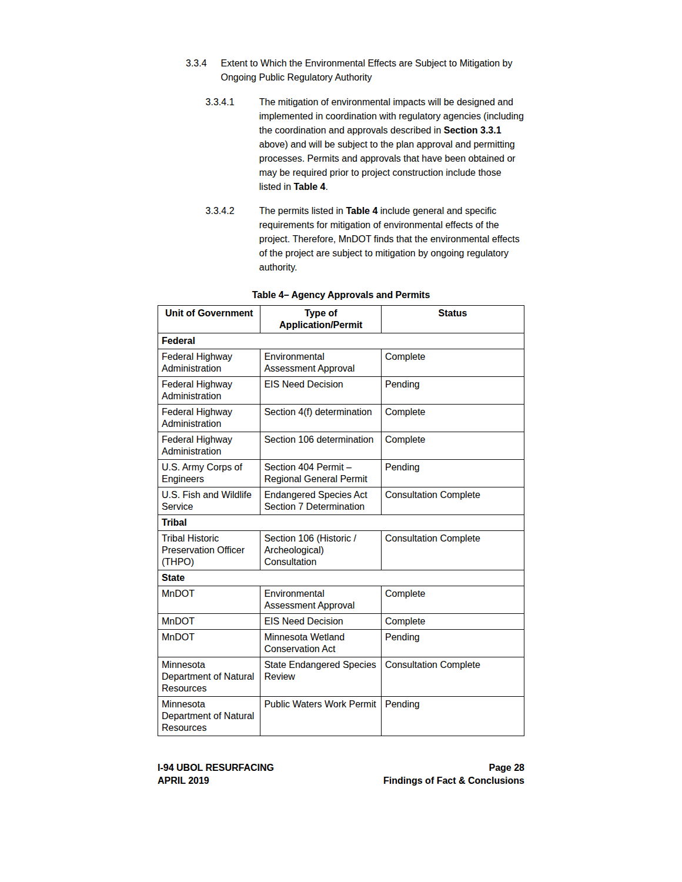3.3.4
Extent to Which the Environmental Effects are Subject to Mitigation by Ongoing Public Regulatory Authority
3.3.4.1
The mitigation of environmental impacts will be designed and implemented in coordination with regulatory agencies (including the coordination and approvals described in Section 3.3.1 above) and will be subject to the plan approval and permitting processes. Permits and approvals that have been obtained or may be required prior to project construction include those listed in Table 4.
3.3.4.2
The permits listed in Table 4 include general and specific requirements for mitigation of environmental effects of the project. Therefore, MnDOT finds that the environmental effects of the project are subject to mitigation by ongoing regulatory authority.
Table 4– Agency Approvals and Permits
| Unit of Government | Type of Application/Permit | Status |
| --- | --- | --- |
| Federal |
| Federal Highway Administration | Environmental Assessment Approval | Complete |
| Federal Highway Administration | EIS Need Decision | Pending |
| Federal Highway Administration | Section 4(f) determination | Complete |
| Federal Highway Administration | Section 106 determination | Complete |
| U.S. Army Corps of Engineers | Section 404 Permit – Regional General Permit | Pending |
| U.S. Fish and Wildlife Service | Endangered Species Act Section 7 Determination | Consultation Complete |
| Tribal |
| Tribal Historic Preservation Officer (THPO) | Section 106 (Historic / Archeological) Consultation | Consultation Complete |
| State |
| MnDOT | Environmental Assessment Approval | Complete |
| MnDOT | EIS Need Decision | Complete |
| MnDOT | Minnesota Wetland Conservation Act | Pending |
| Minnesota Department of Natural Resources | State Endangered Species Review | Consultation Complete |
| Minnesota Department of Natural Resources | Public Waters Work Permit | Pending |
I-94 UBOL RESURFACING
APRIL 2019
Page 28
Findings of Fact & Conclusions